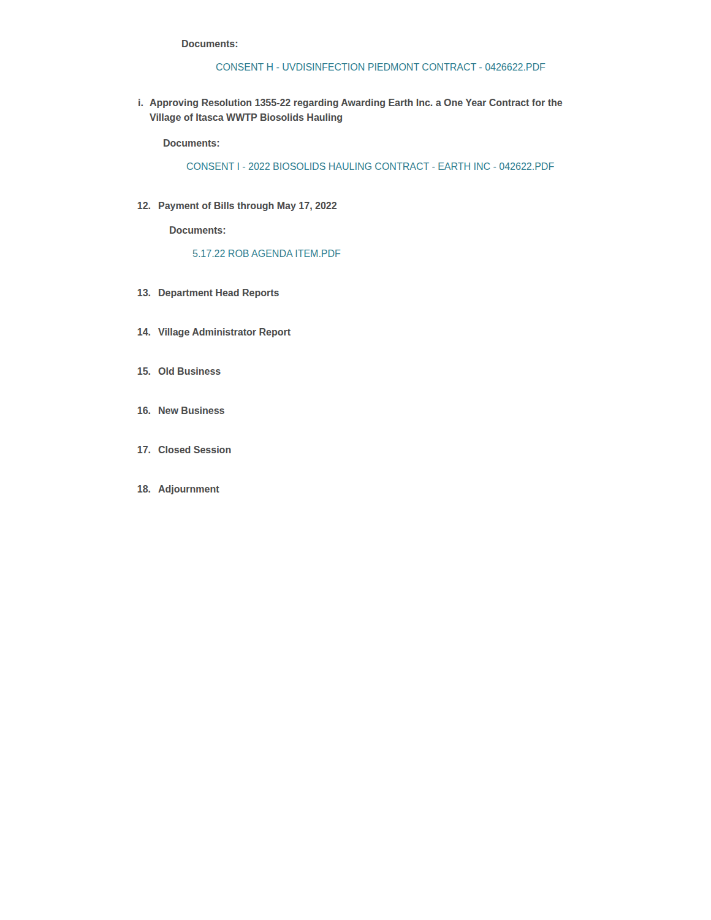Documents:
CONSENT H - UVDISINFECTION PIEDMONT CONTRACT - 0426622.PDF
i.
Approving Resolution 1355-22 regarding Awarding Earth Inc. a One Year Contract for the Village of Itasca WWTP Biosolids Hauling
Documents:
CONSENT I - 2022 BIOSOLIDS HAULING CONTRACT - EARTH INC - 042622.PDF
12.
Payment of Bills through May 17, 2022
Documents:
5.17.22 ROB AGENDA ITEM.PDF
13.
Department Head Reports
14.
Village Administrator Report
15.
Old Business
16.
New Business
17.
Closed Session
18.
Adjournment